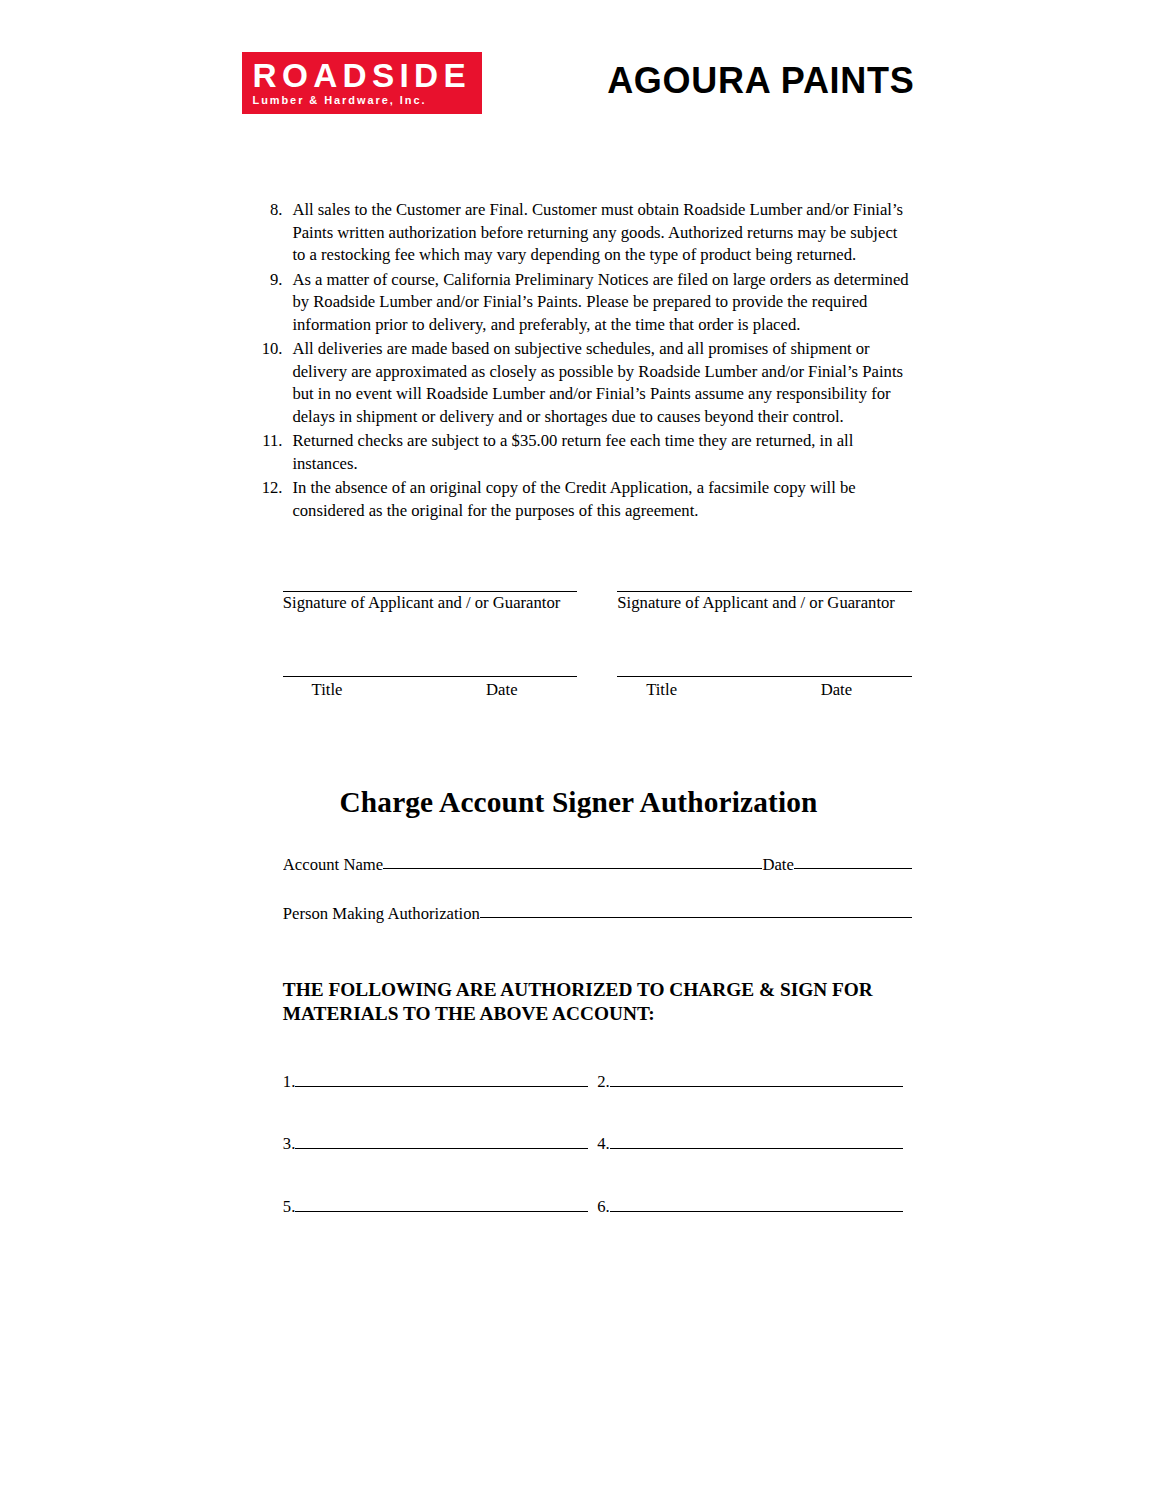ROADSIDE Lumber & Hardware, Inc.
AGOURA PAINTS
All sales to the Customer are Final. Customer must obtain Roadside Lumber and/or Finial’s Paints written authorization before returning any goods. Authorized returns may be subject to a restocking fee which may vary depending on the type of product being returned.
As a matter of course, California Preliminary Notices are filed on large orders as determined by Roadside Lumber and/or Finial’s Paints. Please be prepared to provide the required information prior to delivery, and preferably, at the time that order is placed.
All deliveries are made based on subjective schedules, and all promises of shipment or delivery are approximated as closely as possible by Roadside Lumber and/or Finial’s Paints but in no event will Roadside Lumber and/or Finial’s Paints assume any responsibility for delays in shipment or delivery and or shortages due to causes beyond their control.
Returned checks are subject to a $35.00 return fee each time they are returned, in all instances.
In the absence of an original copy of the Credit Application, a facsimile copy will be considered as the original for the purposes of this agreement.
| Signature of Applicant and / or Guarantor | | Signature of Applicant and / or Guarantor |
| Title Date | | Title Date |
Charge Account Signer Authorization
Account Name Date
Person Making Authorization
THE FOLLOWING ARE AUTHORIZED TO CHARGE & SIGN FOR MATERIALS TO THE ABOVE ACCOUNT:
| 1. | 2. |
| 3. | 4. |
| 5. | 6. |